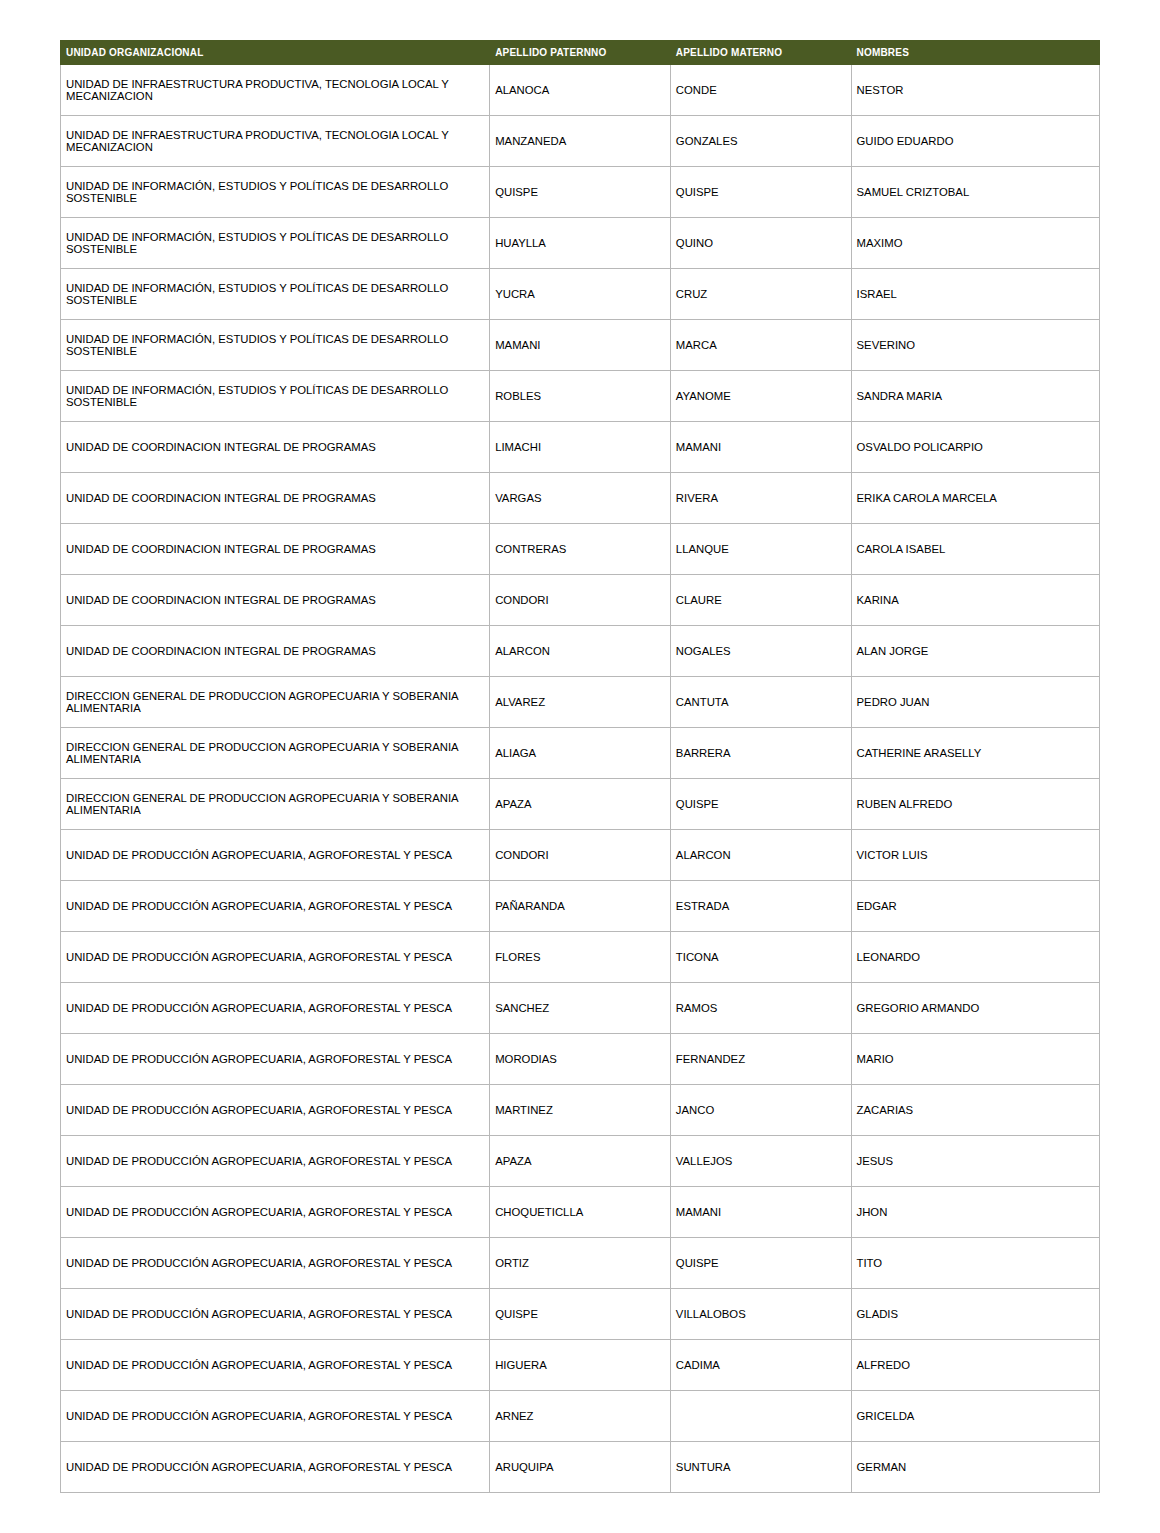| UNIDAD ORGANIZACIONAL | APELLIDO PATERNNO | APELLIDO MATERNO | NOMBRES |
| --- | --- | --- | --- |
| UNIDAD DE INFRAESTRUCTURA PRODUCTIVA, TECNOLOGIA LOCAL Y MECANIZACION | ALANOCA | CONDE | NESTOR |
| UNIDAD DE INFRAESTRUCTURA PRODUCTIVA, TECNOLOGIA LOCAL Y MECANIZACION | MANZANEDA | GONZALES | GUIDO EDUARDO |
| UNIDAD DE INFORMACIÓN, ESTUDIOS Y POLÍTICAS DE DESARROLLO SOSTENIBLE | QUISPE | QUISPE | SAMUEL CRIZTOBAL |
| UNIDAD DE INFORMACIÓN, ESTUDIOS Y POLÍTICAS DE DESARROLLO SOSTENIBLE | HUAYLLA | QUINO | MAXIMO |
| UNIDAD DE INFORMACIÓN, ESTUDIOS Y POLÍTICAS DE DESARROLLO SOSTENIBLE | YUCRA | CRUZ | ISRAEL |
| UNIDAD DE INFORMACIÓN, ESTUDIOS Y POLÍTICAS DE DESARROLLO SOSTENIBLE | MAMANI | MARCA | SEVERINO |
| UNIDAD DE INFORMACIÓN, ESTUDIOS Y POLÍTICAS DE DESARROLLO SOSTENIBLE | ROBLES | AYANOME | SANDRA MARIA |
| UNIDAD DE COORDINACION INTEGRAL DE PROGRAMAS | LIMACHI | MAMANI | OSVALDO POLICARPIO |
| UNIDAD DE COORDINACION INTEGRAL DE PROGRAMAS | VARGAS | RIVERA | ERIKA CAROLA MARCELA |
| UNIDAD DE COORDINACION INTEGRAL DE PROGRAMAS | CONTRERAS | LLANQUE | CAROLA ISABEL |
| UNIDAD DE COORDINACION INTEGRAL DE PROGRAMAS | CONDORI | CLAURE | KARINA |
| UNIDAD DE COORDINACION INTEGRAL DE PROGRAMAS | ALARCON | NOGALES | ALAN JORGE |
| DIRECCION GENERAL DE PRODUCCION AGROPECUARIA Y SOBERANIA ALIMENTARIA | ALVAREZ | CANTUTA | PEDRO JUAN |
| DIRECCION GENERAL DE PRODUCCION AGROPECUARIA Y SOBERANIA ALIMENTARIA | ALIAGA | BARRERA | CATHERINE ARASELLY |
| DIRECCION GENERAL DE PRODUCCION AGROPECUARIA Y SOBERANIA ALIMENTARIA | APAZA | QUISPE | RUBEN ALFREDO |
| UNIDAD DE PRODUCCIÓN AGROPECUARIA, AGROFORESTAL Y PESCA | CONDORI | ALARCON | VICTOR LUIS |
| UNIDAD DE PRODUCCIÓN AGROPECUARIA, AGROFORESTAL Y PESCA | PAÑARANDA | ESTRADA | EDGAR |
| UNIDAD DE PRODUCCIÓN AGROPECUARIA, AGROFORESTAL Y PESCA | FLORES | TICONA | LEONARDO |
| UNIDAD DE PRODUCCIÓN AGROPECUARIA, AGROFORESTAL Y PESCA | SANCHEZ | RAMOS | GREGORIO ARMANDO |
| UNIDAD DE PRODUCCIÓN AGROPECUARIA, AGROFORESTAL Y PESCA | MORODIAS | FERNANDEZ | MARIO |
| UNIDAD DE PRODUCCIÓN AGROPECUARIA, AGROFORESTAL Y PESCA | MARTINEZ | JANCO | ZACARIAS |
| UNIDAD DE PRODUCCIÓN AGROPECUARIA, AGROFORESTAL Y PESCA | APAZA | VALLEJOS | JESUS |
| UNIDAD DE PRODUCCIÓN AGROPECUARIA, AGROFORESTAL Y PESCA | CHOQUETICLLA | MAMANI | JHON |
| UNIDAD DE PRODUCCIÓN AGROPECUARIA, AGROFORESTAL Y PESCA | ORTIZ | QUISPE | TITO |
| UNIDAD DE PRODUCCIÓN AGROPECUARIA, AGROFORESTAL Y PESCA | QUISPE | VILLALOBOS | GLADIS |
| UNIDAD DE PRODUCCIÓN AGROPECUARIA, AGROFORESTAL Y PESCA | HIGUERA | CADIMA | ALFREDO |
| UNIDAD DE PRODUCCIÓN AGROPECUARIA, AGROFORESTAL Y PESCA | ARNEZ | | GRICELDA |
| UNIDAD DE PRODUCCIÓN AGROPECUARIA, AGROFORESTAL Y PESCA | ARUQUIPA | SUNTURA | GERMAN |